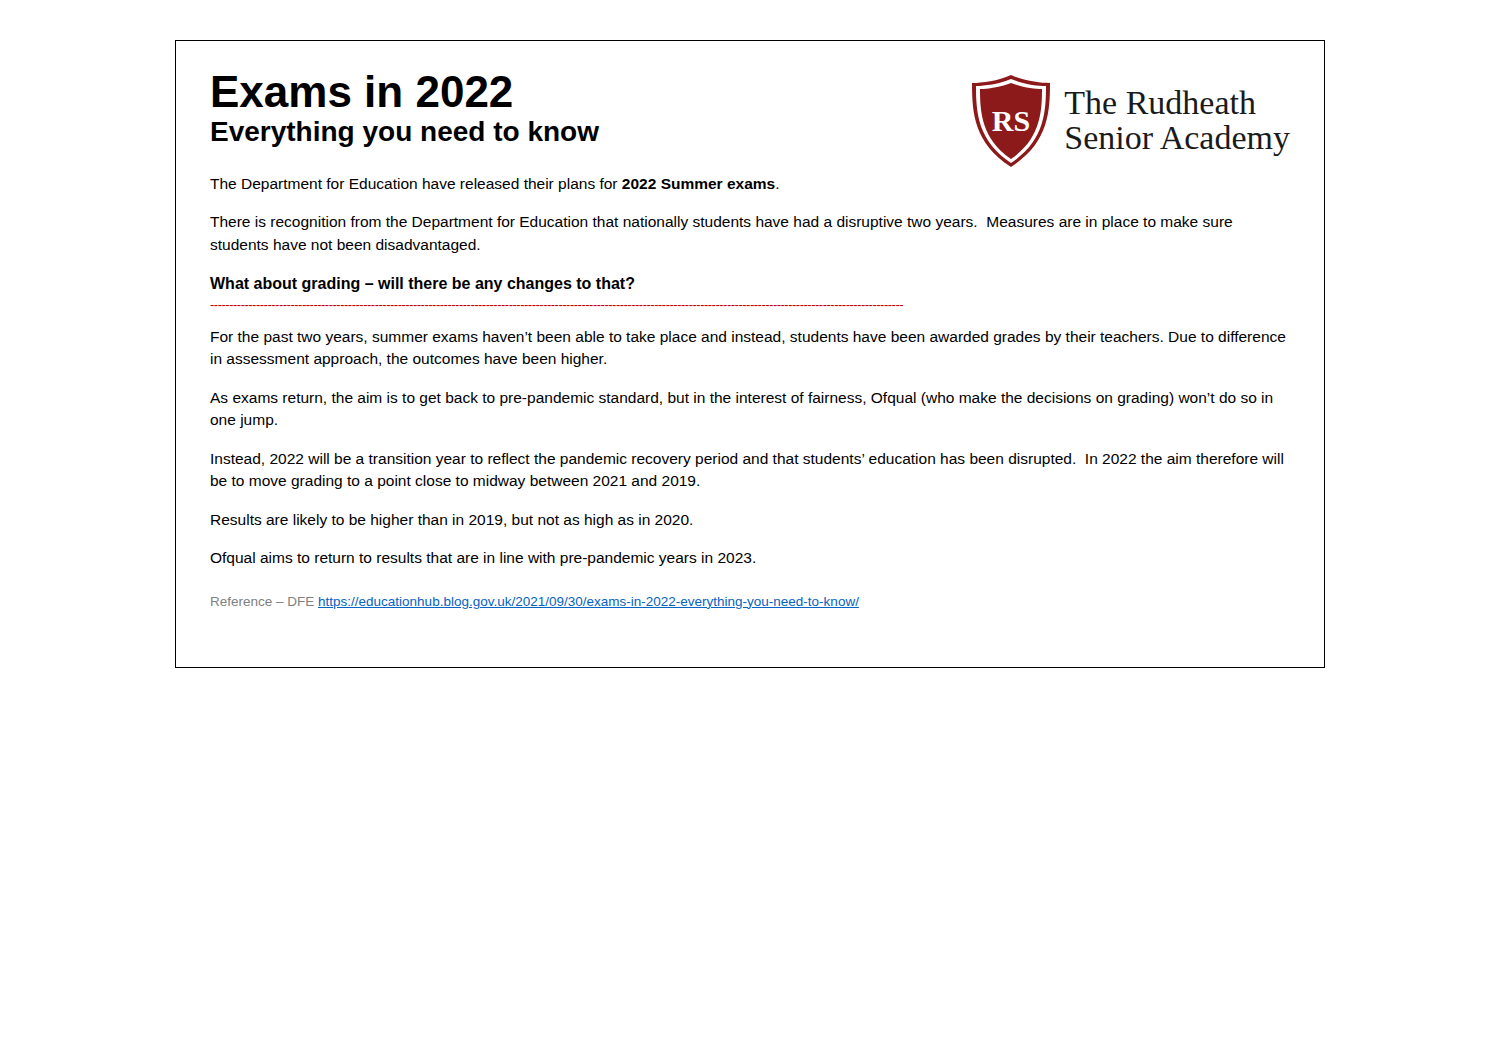Exams in 2022
Everything you need to know
RS
The Rudheath Senior Academy
The Department for Education have released their plans for 2022 Summer exams.
There is recognition from the Department for Education that nationally students have had a disruptive two years. Measures are in place to make sure students have not been disadvantaged.
What about grading – will there be any changes to that?
-------------------------------------------------------------------------------------------------------------------------------------------------------------------------------------
For the past two years, summer exams haven’t been able to take place and instead, students have been awarded grades by their teachers. Due to difference in assessment approach, the outcomes have been higher.
As exams return, the aim is to get back to pre-pandemic standard, but in the interest of fairness, Ofqual (who make the decisions on grading) won’t do so in one jump.
Instead, 2022 will be a transition year to reflect the pandemic recovery period and that students’ education has been disrupted. In 2022 the aim therefore will be to move grading to a point close to midway between 2021 and 2019.
Results are likely to be higher than in 2019, but not as high as in 2020.
Ofqual aims to return to results that are in line with pre-pandemic years in 2023.
Reference – DFE https://educationhub.blog.gov.uk/2021/09/30/exams-in-2022-everything-you-need-to-know/